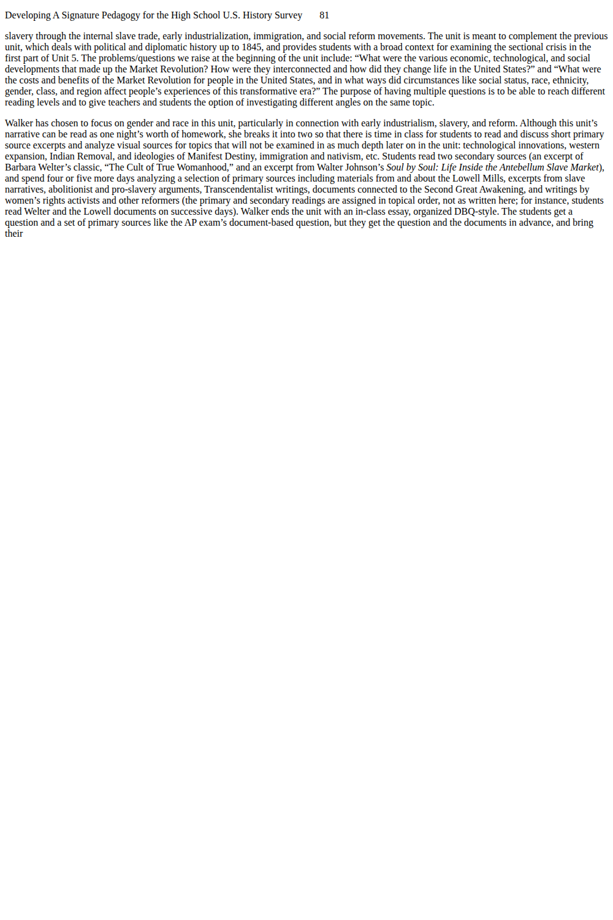Developing A Signature Pedagogy for the High School U.S. History Survey 81
slavery through the internal slave trade, early industrialization, immigration, and social reform movements. The unit is meant to complement the previous unit, which deals with political and diplomatic history up to 1845, and provides students with a broad context for examining the sectional crisis in the first part of Unit 5. The problems/questions we raise at the beginning of the unit include: “What were the various economic, technological, and social developments that made up the Market Revolution? How were they interconnected and how did they change life in the United States?” and “What were the costs and benefits of the Market Revolution for people in the United States, and in what ways did circumstances like social status, race, ethnicity, gender, class, and region affect people’s experiences of this transformative era?” The purpose of having multiple questions is to be able to reach different reading levels and to give teachers and students the option of investigating different angles on the same topic.
Walker has chosen to focus on gender and race in this unit, particularly in connection with early industrialism, slavery, and reform. Although this unit’s narrative can be read as one night’s worth of homework, she breaks it into two so that there is time in class for students to read and discuss short primary source excerpts and analyze visual sources for topics that will not be examined in as much depth later on in the unit: technological innovations, western expansion, Indian Removal, and ideologies of Manifest Destiny, immigration and nativism, etc. Students read two secondary sources (an excerpt of Barbara Welter’s classic, “The Cult of True Womanhood,” and an excerpt from Walter Johnson’s Soul by Soul: Life Inside the Antebellum Slave Market), and spend four or five more days analyzing a selection of primary sources including materials from and about the Lowell Mills, excerpts from slave narratives, abolitionist and pro-slavery arguments, Transcendentalist writings, documents connected to the Second Great Awakening, and writings by women’s rights activists and other reformers (the primary and secondary readings are assigned in topical order, not as written here; for instance, students read Welter and the Lowell documents on successive days). Walker ends the unit with an in-class essay, organized DBQ-style. The students get a question and a set of primary sources like the AP exam’s document-based question, but they get the question and the documents in advance, and bring their